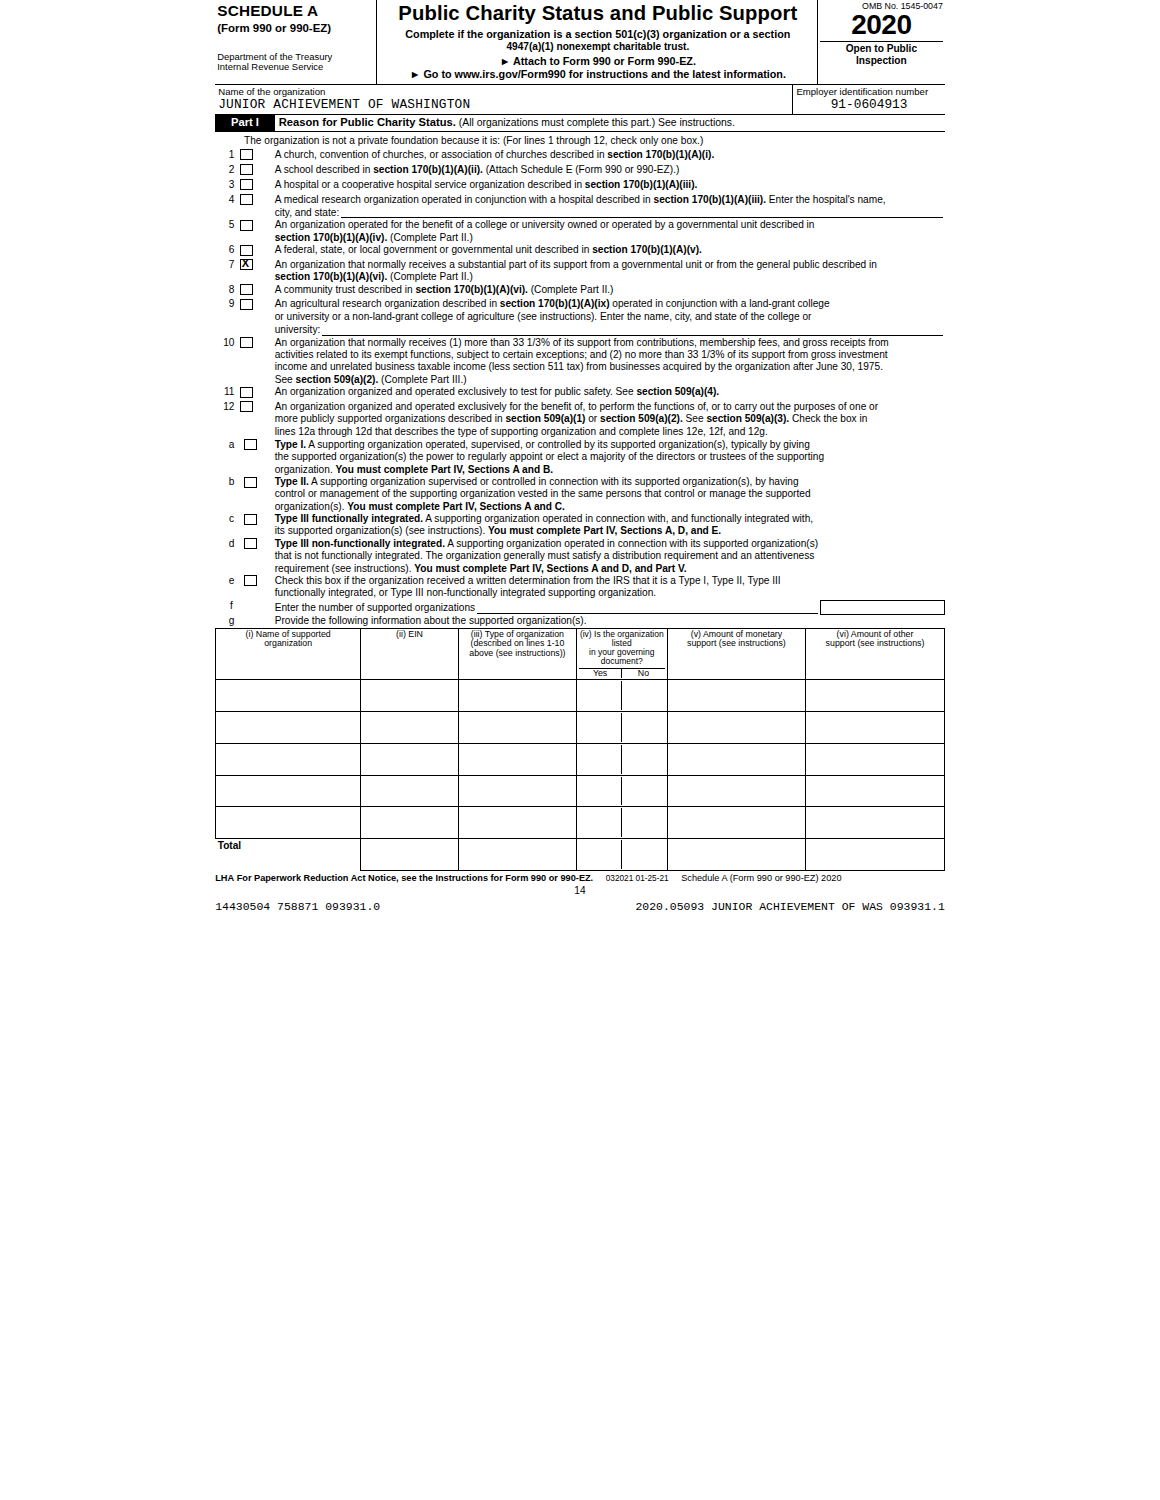SCHEDULE A
(Form 990 or 990-EZ)
Department of the Treasury
Internal Revenue Service
Public Charity Status and Public Support
Complete if the organization is a section 501(c)(3) organization or a section
4947(a)(1) nonexempt charitable trust.
► Attach to Form 990 or Form 990-EZ.
► Go to www.irs.gov/Form990 for instructions and the latest information.
OMB No. 1545-0047
2020
Open to PublicInspection
Name of the organization
JUNIOR ACHIEVEMENT OF WASHINGTON
Employer identification number
91-0604913
Part I
Reason for Public Charity Status. (All organizations must complete this part.) See instructions.
The organization is not a private foundation because it is: (For lines 1 through 12, check only one box.)
1 A church, convention of churches, or association of churches described in section 170(b)(1)(A)(i).
2 A school described in section 170(b)(1)(A)(ii). (Attach Schedule E (Form 990 or 990-EZ).)
3 A hospital or a cooperative hospital service organization described in section 170(b)(1)(A)(iii).
4 A medical research organization operated in conjunction with a hospital described in section 170(b)(1)(A)(iii). Enter the hospital's name,
city, and state:
5 An organization operated for the benefit of a college or university owned or operated by a governmental unit described in
section 170(b)(1)(A)(iv). (Complete Part II.)
6 A federal, state, or local government or governmental unit described in section 170(b)(1)(A)(v).
7 An organization that normally receives a substantial part of its support from a governmental unit or from the general public described in
section 170(b)(1)(A)(vi). (Complete Part II.)
8 A community trust described in section 170(b)(1)(A)(vi). (Complete Part II.)
9 An agricultural research organization described in section 170(b)(1)(A)(ix) operated in conjunction with a land-grant college
or university or a non-land-grant college of agriculture (see instructions). Enter the name, city, and state of the college or
university:
10 An organization that normally receives (1) more than 33 1/3% of its support from contributions, membership fees, and gross receipts from
activities related to its exempt functions, subject to certain exceptions; and (2) no more than 33 1/3% of its support from gross investment
income and unrelated business taxable income (less section 511 tax) from businesses acquired by the organization after June 30, 1975.
See section 509(a)(2). (Complete Part III.)
11 An organization organized and operated exclusively to test for public safety. See section 509(a)(4).
12 An organization organized and operated exclusively for the benefit of, to perform the functions of, or to carry out the purposes of one or
more publicly supported organizations described in section 509(a)(1) or section 509(a)(2). See section 509(a)(3). Check the box in
lines 12a through 12d that describes the type of supporting organization and complete lines 12e, 12f, and 12g.
a Type I. A supporting organization operated, supervised, or controlled by its supported organization(s), typically by giving
the supported organization(s) the power to regularly appoint or elect a majority of the directors or trustees of the supporting
organization. You must complete Part IV, Sections A and B.
b Type II. A supporting organization supervised or controlled in connection with its supported organization(s), by having
control or management of the supporting organization vested in the same persons that control or manage the supported
organization(s). You must complete Part IV, Sections A and C.
c Type III functionally integrated. A supporting organization operated in connection with, and functionally integrated with,
its supported organization(s) (see instructions). You must complete Part IV, Sections A, D, and E.
d Type III non-functionally integrated. A supporting organization operated in connection with its supported organization(s)
that is not functionally integrated. The organization generally must satisfy a distribution requirement and an attentiveness
requirement (see instructions). You must complete Part IV, Sections A and D, and Part V.
e Check this box if the organization received a written determination from the IRS that it is a Type I, Type II, Type III
functionally integrated, or Type III non-functionally integrated supporting organization.
f
Enter the number of supported organizations
g Provide the following information about the supported organization(s).
| (i) Name of supported organization | (ii) EIN | (iii) Type of organization (described on lines 1-10 above (see instructions)) | (iv) Is the organization listed in your governing document? Yes No | (v) Amount of monetary support (see instructions) | (vi) Amount of other support (see instructions) |
| --- | --- | --- | --- | --- | --- |
| Total | | | | | |
LHA For Paperwork Reduction Act Notice, see the Instructions for Form 990 or 990-EZ. 032021 01-25-21 Schedule A (Form 990 or 990-EZ) 2020
14
14430504 758871 093931.0
2020.05093 JUNIOR ACHIEVEMENT OF WAS 093931.1